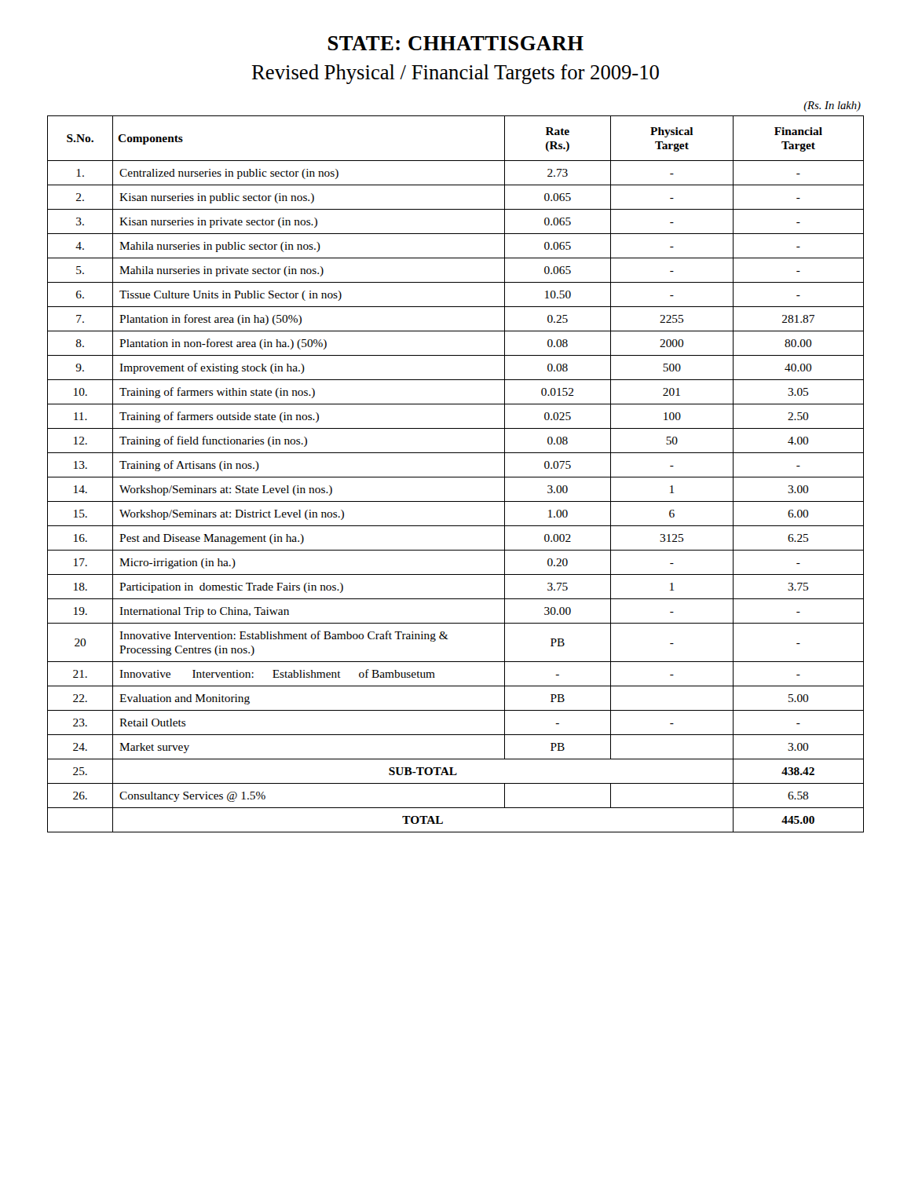STATE: CHHATTISGARH
Revised Physical / Financial Targets for 2009-10
(Rs. In lakh)
| S.No. | Components | Rate (Rs.) | Physical Target | Financial Target |
| --- | --- | --- | --- | --- |
| 1. | Centralized nurseries in public sector (in nos) | 2.73 | - | - |
| 2. | Kisan nurseries in public sector (in nos.) | 0.065 | - | - |
| 3. | Kisan nurseries in private sector (in nos.) | 0.065 | - | - |
| 4. | Mahila nurseries in public sector (in nos.) | 0.065 | - | - |
| 5. | Mahila nurseries in private sector (in nos.) | 0.065 | - | - |
| 6. | Tissue Culture Units in Public Sector ( in nos) | 10.50 | - | - |
| 7. | Plantation in forest area (in ha) (50%) | 0.25 | 2255 | 281.87 |
| 8. | Plantation in non-forest area (in ha.) (50%) | 0.08 | 2000 | 80.00 |
| 9. | Improvement of existing stock (in ha.) | 0.08 | 500 | 40.00 |
| 10. | Training of farmers within state (in nos.) | 0.0152 | 201 | 3.05 |
| 11. | Training of farmers outside state (in nos.) | 0.025 | 100 | 2.50 |
| 12. | Training of field functionaries (in nos.) | 0.08 | 50 | 4.00 |
| 13. | Training of Artisans (in nos.) | 0.075 | - | - |
| 14. | Workshop/Seminars at: State Level (in nos.) | 3.00 | 1 | 3.00 |
| 15. | Workshop/Seminars at: District Level (in nos.) | 1.00 | 6 | 6.00 |
| 16. | Pest and Disease Management (in ha.) | 0.002 | 3125 | 6.25 |
| 17. | Micro-irrigation (in ha.) | 0.20 | - | - |
| 18. | Participation in domestic Trade Fairs (in nos.) | 3.75 | 1 | 3.75 |
| 19. | International Trip to China, Taiwan | 30.00 | - | - |
| 20 | Innovative Intervention: Establishment of Bamboo Craft Training & Processing Centres (in nos.) | PB | - | - |
| 21. | Innovative Intervention: Establishment of Bambusetum | - | - | - |
| 22. | Evaluation and Monitoring | PB | | 5.00 |
| 23. | Retail Outlets | - | - | - |
| 24. | Market survey | PB | | 3.00 |
| 25. | SUB-TOTAL | 438.42 |
| 26. | Consultancy Services @ 1.5% | | | 6.58 |
| | TOTAL | 445.00 |